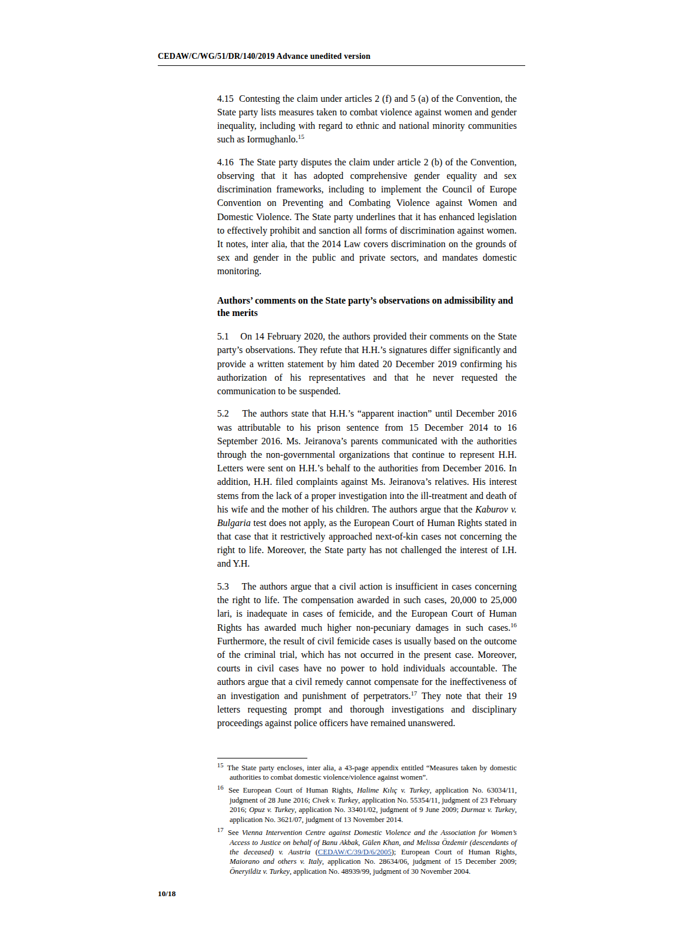CEDAW/C/WG/51/DR/140/2019 Advance unedited version
4.15 Contesting the claim under articles 2 (f) and 5 (a) of the Convention, the State party lists measures taken to combat violence against women and gender inequality, including with regard to ethnic and national minority communities such as Iormughanlo.15
4.16 The State party disputes the claim under article 2 (b) of the Convention, observing that it has adopted comprehensive gender equality and sex discrimination frameworks, including to implement the Council of Europe Convention on Preventing and Combating Violence against Women and Domestic Violence. The State party underlines that it has enhanced legislation to effectively prohibit and sanction all forms of discrimination against women. It notes, inter alia, that the 2014 Law covers discrimination on the grounds of sex and gender in the public and private sectors, and mandates domestic monitoring.
Authors’ comments on the State party’s observations on admissibility and
the merits
5.1 On 14 February 2020, the authors provided their comments on the State party’s observations. They refute that H.H.’s signatures differ significantly and provide a written statement by him dated 20 December 2019 confirming his authorization of his representatives and that he never requested the communication to be suspended.
5.2 The authors state that H.H.’s “apparent inaction” until December 2016 was attributable to his prison sentence from 15 December 2014 to 16 September 2016. Ms. Jeiranova’s parents communicated with the authorities through the non-governmental organizations that continue to represent H.H. Letters were sent on H.H.’s behalf to the authorities from December 2016. In addition, H.H. filed complaints against Ms. Jeiranova’s relatives. His interest stems from the lack of a proper investigation into the ill-treatment and death of his wife and the mother of his children. The authors argue that the Kaburov v. Bulgaria test does not apply, as the European Court of Human Rights stated in that case that it restrictively approached next-of-kin cases not concerning the right to life. Moreover, the State party has not challenged the interest of I.H. and Y.H.
5.3 The authors argue that a civil action is insufficient in cases concerning the right to life. The compensation awarded in such cases, 20,000 to 25,000 lari, is inadequate in cases of femicide, and the European Court of Human Rights has awarded much higher non-pecuniary damages in such cases.16 Furthermore, the result of civil femicide cases is usually based on the outcome of the criminal trial, which has not occurred in the present case. Moreover, courts in civil cases have no power to hold individuals accountable. The authors argue that a civil remedy cannot compensate for the ineffectiveness of an investigation and punishment of perpetrators.17 They note that their 19 letters requesting prompt and thorough investigations and disciplinary proceedings against police officers have remained unanswered.
15 The State party encloses, inter alia, a 43-page appendix entitled “Measures taken by domestic authorities to combat domestic violence/violence against women”.
16 See European Court of Human Rights, Halime Kılıç v. Turkey, application No. 63034/11, judgment of 28 June 2016; Civek v. Turkey, application No. 55354/11, judgment of 23 February 2016; Opuz v. Turkey, application No. 33401/02, judgment of 9 June 2009; Durmaz v. Turkey, application No. 3621/07, judgment of 13 November 2014.
17 See Vienna Intervention Centre against Domestic Violence and the Association for Women’s Access to Justice on behalf of Banu Akbak, Gülen Khan, and Melissa Özdemir (descendants of the deceased) v. Austria (CEDAW/C/39/D/6/2005); European Court of Human Rights, Maiorano and others v. Italy, application No. 28634/06, judgment of 15 December 2009; Öneryildiz v. Turkey, application No. 48939/99, judgment of 30 November 2004.
10/18